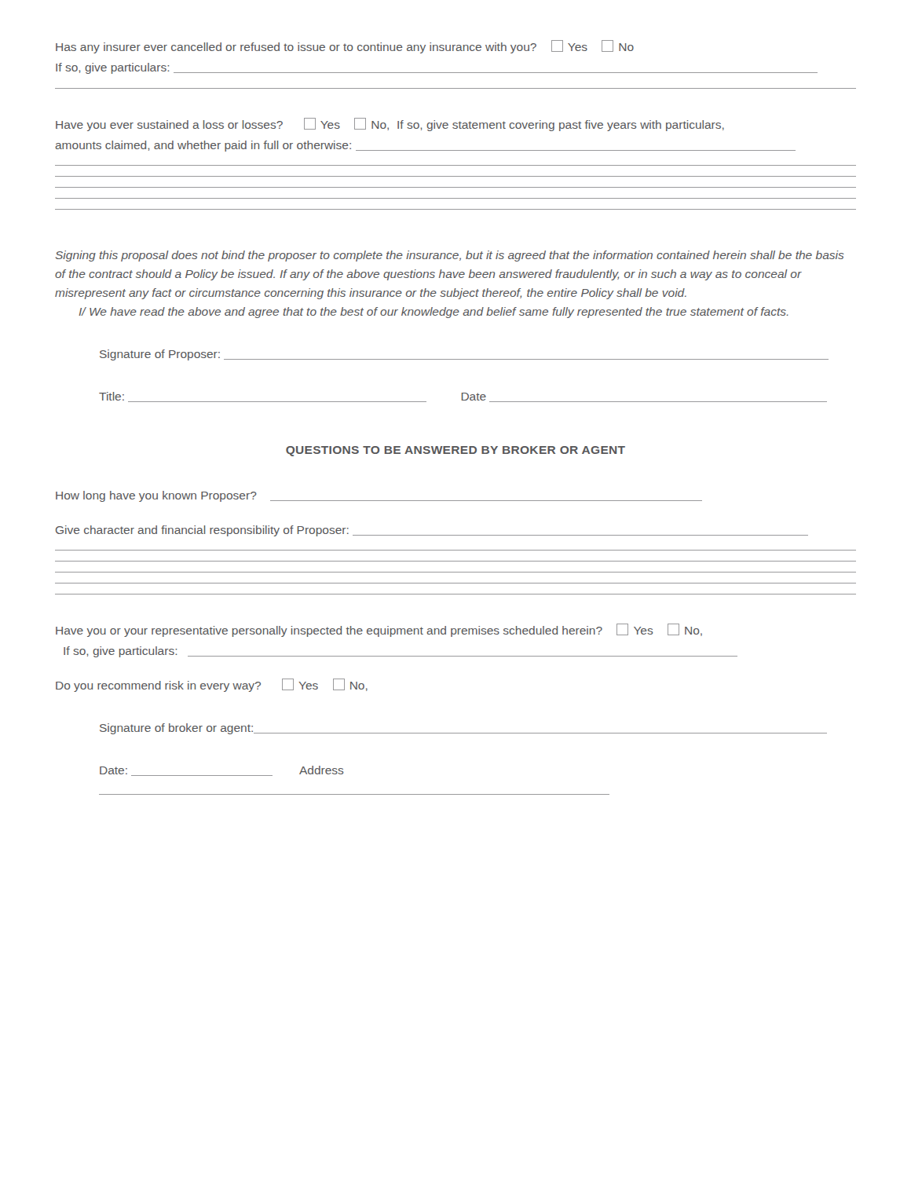Has any insurer ever cancelled or refused to issue or to continue any insurance with you? Yes No
If so, give particulars:
Have you ever sustained a loss or losses? Yes No, If so, give statement covering past five years with particulars,
amounts claimed, and whether paid in full or otherwise:
Signing this proposal does not bind the proposer to complete the insurance, but it is agreed that the information contained herein shall be the basis of the contract should a Policy be issued. If any of the above questions have been answered fraudulently, or in such a way as to conceal or misrepresent any fact or circumstance concerning this insurance or the subject thereof, the entire Policy shall be void.
I/ We have read the above and agree that to the best of our knowledge and belief same fully represented the true statement of facts.
Signature of Proposer:
Title: Date
QUESTIONS TO BE ANSWERED BY BROKER OR AGENT
How long have you known Proposer?
Give character and financial responsibility of Proposer:
Have you or your representative personally inspected the equipment and premises scheduled herein? Yes No,
If so, give particulars:
Do you recommend risk in every way? Yes No,
Signature of broker or agent:
Date: Address